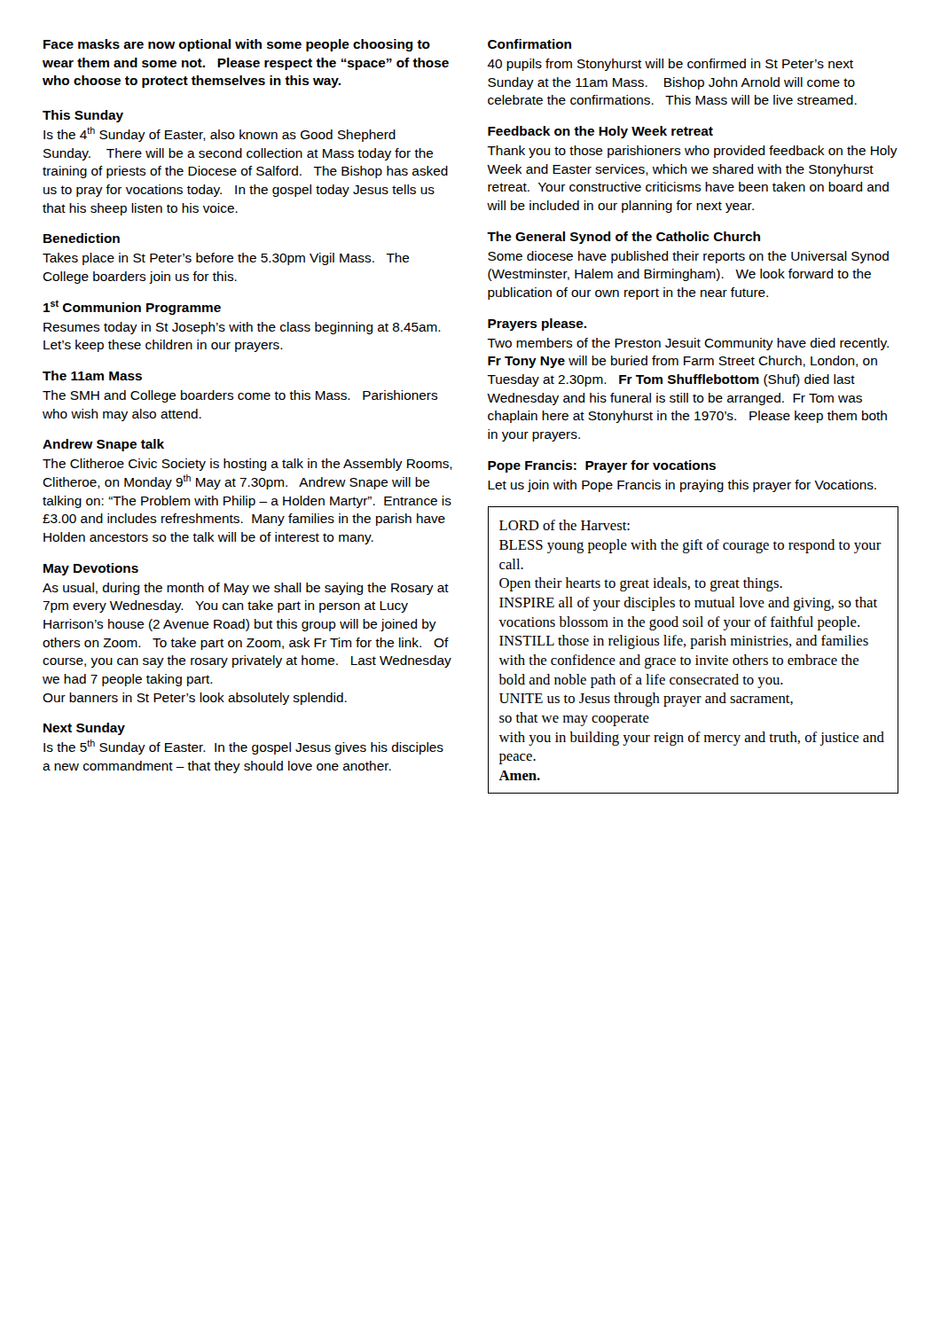Face masks are now optional with some people choosing to wear them and some not. Please respect the “space” of those who choose to protect themselves in this way.
This Sunday
Is the 4th Sunday of Easter, also known as Good Shepherd Sunday. There will be a second collection at Mass today for the training of priests of the Diocese of Salford. The Bishop has asked us to pray for vocations today. In the gospel today Jesus tells us that his sheep listen to his voice.
Benediction
Takes place in St Peter’s before the 5.30pm Vigil Mass. The College boarders join us for this.
1st Communion Programme
Resumes today in St Joseph’s with the class beginning at 8.45am. Let’s keep these children in our prayers.
The 11am Mass
The SMH and College boarders come to this Mass. Parishioners who wish may also attend.
Andrew Snape talk
The Clitheroe Civic Society is hosting a talk in the Assembly Rooms, Clitheroe, on Monday 9th May at 7.30pm. Andrew Snape will be talking on: “The Problem with Philip – a Holden Martyr”. Entrance is £3.00 and includes refreshments. Many families in the parish have Holden ancestors so the talk will be of interest to many.
May Devotions
As usual, during the month of May we shall be saying the Rosary at 7pm every Wednesday. You can take part in person at Lucy Harrison’s house (2 Avenue Road) but this group will be joined by others on Zoom. To take part on Zoom, ask Fr Tim for the link. Of course, you can say the rosary privately at home. Last Wednesday we had 7 people taking part.
Our banners in St Peter’s look absolutely splendid.
Next Sunday
Is the 5th Sunday of Easter. In the gospel Jesus gives his disciples a new commandment – that they should love one another.
Confirmation
40 pupils from Stonyhurst will be confirmed in St Peter’s next Sunday at the 11am Mass. Bishop John Arnold will come to celebrate the confirmations. This Mass will be live streamed.
Feedback on the Holy Week retreat
Thank you to those parishioners who provided feedback on the Holy Week and Easter services, which we shared with the Stonyhurst retreat. Your constructive criticisms have been taken on board and will be included in our planning for next year.
The General Synod of the Catholic Church
Some diocese have published their reports on the Universal Synod (Westminster, Halem and Birmingham). We look forward to the publication of our own report in the near future.
Prayers please.
Two members of the Preston Jesuit Community have died recently. Fr Tony Nye will be buried from Farm Street Church, London, on Tuesday at 2.30pm. Fr Tom Shufflebottom (Shuf) died last Wednesday and his funeral is still to be arranged. Fr Tom was chaplain here at Stonyhurst in the 1970’s. Please keep them both in your prayers.
Pope Francis: Prayer for vocations
Let us join with Pope Francis in praying this prayer for Vocations.
LORD of the Harvest:
BLESS young people with the gift of courage to respond to your call.
Open their hearts to great ideals, to great things.
INSPIRE all of your disciples to mutual love and giving, so that vocations blossom in the good soil of your of faithful people.
INSTILL those in religious life, parish ministries, and families with the confidence and grace to invite others to embrace the bold and noble path of a life consecrated to you.
UNITE us to Jesus through prayer and sacrament,
so that we may cooperate
with you in building your reign of mercy and truth, of justice and peace.
Amen.